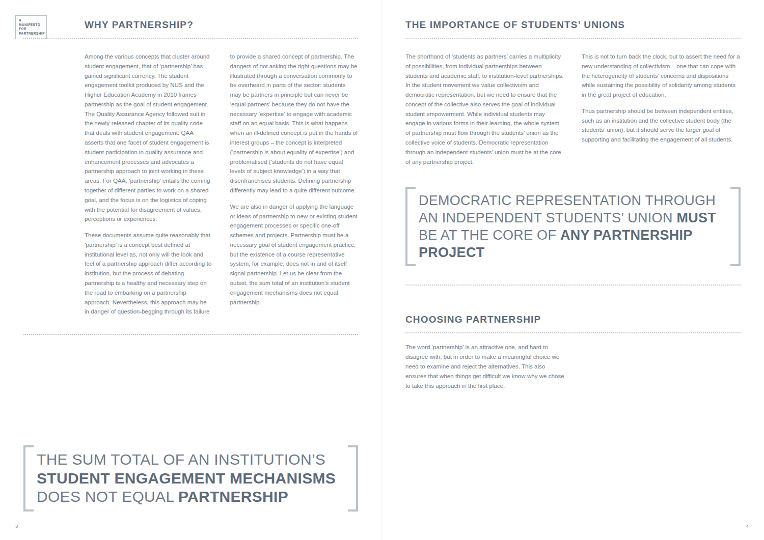A MANIFESTO FOR PARTNERSHIP
Why Partnership?
Among the various concepts that cluster around student engagement, that of ‘partnership’ has gained significant currency. The student engagement toolkit produced by NUS and the Higher Education Academy in 2010 frames partnership as the goal of student engagement. The Quality Assurance Agency followed suit in the newly-released chapter of its quality code that deals with student engagement: QAA asserts that one facet of student engagement is student participation in quality assurance and enhancement processes and advocates a partnership approach to joint working in these areas. For QAA, ‘partnership’ entails the coming together of different parties to work on a shared goal, and the focus is on the logistics of coping with the potential for disagreement of values, perceptions or experiences.
These documents assume quite reasonably that ‘partnership’ is a concept best defined at institutional level as, not only will the look and feel of a partnership approach differ according to institution, but the process of debating partnership is a healthy and necessary step on the road to embarking on a partnership approach. Nevertheless, this approach may be in danger of question-begging through its failure
to provide a shared concept of partnership. The dangers of not asking the right questions may be illustrated through a conversation commonly to be overheard in parts of the sector: students may be partners in principle but can never be ‘equal partners’ because they do not have the necessary ‘expertise’ to engage with academic staff on an equal basis. This is what happens when an ill-defined concept is put in the hands of interest groups – the concept is interpreted (‘partnership is about equality of expertise’) and problematised (‘students do not have equal levels of subject knowledge’) in a way that disenfranchises students. Defining partnership differently may lead to a quite different outcome.
We are also in danger of applying the language or ideas of partnership to new or existing student engagement processes or specific one-off schemes and projects. Partnership must be a necessary goal of student engagement practice, but the existence of a course representative system, for example, does not in and of itself signal partnership. Let us be clear from the outset, the sum total of an institution’s student engagement mechanisms does not equal partnership.
The sum total of an institution’s student engagement mechanisms does not equal partnership
3
The Importance of Students’ Unions
The shorthand of ‘students as partners’ carries a multiplicity of possibilities, from individual partnerships between students and academic staff, to institution-level partnerships. In the student movement we value collectivism and democratic representation, but we need to ensure that the concept of the collective also serves the goal of individual student empowerment. While individual students may engage in various forms in their learning, the whole system of partnership must flow through the students’ union as the collective voice of students. Democratic representation through an independent students’ union must be at the core of any partnership project.
This is not to turn back the clock, but to assert the need for a new understanding of collectivism – one that can cope with the heterogeneity of students’ concerns and dispositions while sustaining the possibility of solidarity among students in the great project of education.
Thus partnership should be between independent entities, such as an institution and the collective student body (the students’ union), but it should serve the larger goal of supporting and facilitating the engagement of all students.
Democratic representation through an independent students’ union must be at the core of any partnership project
Choosing Partnership
The word ‘partnership’ is an attractive one, and hard to disagree with, but in order to make a meaningful choice we need to examine and reject the alternatives. This also ensures that when things get difficult we know why we chose to take this approach in the first place.
4